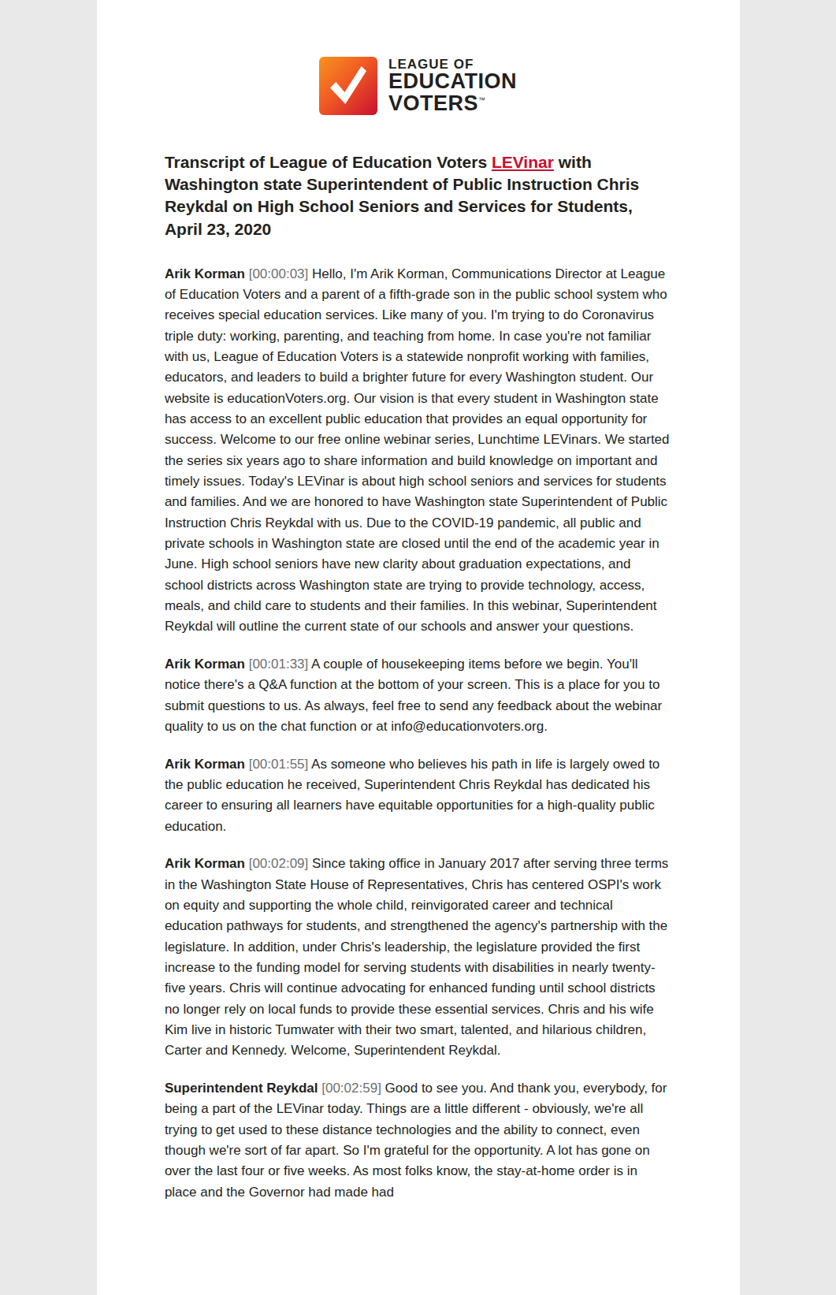League of
Education
Voters™
Transcript of League of Education Voters LEVinar with Washington state Superintendent of Public Instruction Chris Reykdal on High School Seniors and Services for Students, April 23, 2020
Arik Korman [00:00:03] Hello, I'm Arik Korman, Communications Director at League of Education Voters and a parent of a fifth-grade son in the public school system who receives special education services. Like many of you. I'm trying to do Coronavirus triple duty: working, parenting, and teaching from home. In case you're not familiar with us, League of Education Voters is a statewide nonprofit working with families, educators, and leaders to build a brighter future for every Washington student. Our website is educationVoters.org. Our vision is that every student in Washington state has access to an excellent public education that provides an equal opportunity for success. Welcome to our free online webinar series, Lunchtime LEVinars. We started the series six years ago to share information and build knowledge on important and timely issues. Today's LEVinar is about high school seniors and services for students and families. And we are honored to have Washington state Superintendent of Public Instruction Chris Reykdal with us. Due to the COVID-19 pandemic, all public and private schools in Washington state are closed until the end of the academic year in June. High school seniors have new clarity about graduation expectations, and school districts across Washington state are trying to provide technology, access, meals, and child care to students and their families. In this webinar, Superintendent Reykdal will outline the current state of our schools and answer your questions.
Arik Korman [00:01:33] A couple of housekeeping items before we begin. You'll notice there's a Q&A function at the bottom of your screen. This is a place for you to submit questions to us. As always, feel free to send any feedback about the webinar quality to us on the chat function or at info@educationvoters.org.
Arik Korman [00:01:55] As someone who believes his path in life is largely owed to the public education he received, Superintendent Chris Reykdal has dedicated his career to ensuring all learners have equitable opportunities for a high-quality public education.
Arik Korman [00:02:09] Since taking office in January 2017 after serving three terms in the Washington State House of Representatives, Chris has centered OSPI's work on equity and supporting the whole child, reinvigorated career and technical education pathways for students, and strengthened the agency's partnership with the legislature. In addition, under Chris's leadership, the legislature provided the first increase to the funding model for serving students with disabilities in nearly twenty-five years. Chris will continue advocating for enhanced funding until school districts no longer rely on local funds to provide these essential services. Chris and his wife Kim live in historic Tumwater with their two smart, talented, and hilarious children, Carter and Kennedy. Welcome, Superintendent Reykdal.
Superintendent Reykdal [00:02:59] Good to see you. And thank you, everybody, for being a part of the LEVinar today. Things are a little different - obviously, we're all trying to get used to these distance technologies and the ability to connect, even though we're sort of far apart. So I'm grateful for the opportunity. A lot has gone on over the last four or five weeks. As most folks know, the stay-at-home order is in place and the Governor had made had